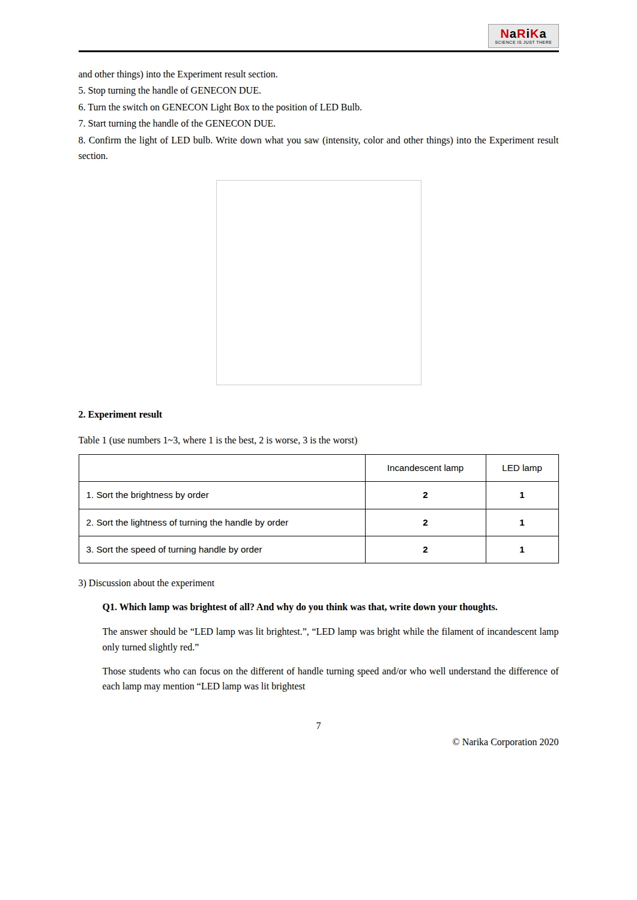NaRiKa
SCIENCE IS JUST THERE
and other things) into the Experiment result section.
5. Stop turning the handle of GENECON DUE.
6. Turn the switch on GENECON Light Box to the position of LED Bulb.
7. Start turning the handle of the GENECON DUE.
8. Confirm the light of LED bulb. Write down what you saw (intensity, color and other things) into the Experiment result section.
2. Experiment result
Table 1 (use numbers 1~3, where 1 is the best, 2 is worse, 3 is the worst)
| | Incandescent lamp | LED lamp |
| --- | --- | --- |
| 1. Sort the brightness by order | 2 | 1 |
| 2. Sort the lightness of turning the handle by order | 2 | 1 |
| 3. Sort the speed of turning handle by order | 2 | 1 |
3) Discussion about the experiment
Q1. Which lamp was brightest of all? And why do you think was that, write down your thoughts.
The answer should be “LED lamp was lit brightest.”, “LED lamp was bright while the filament of incandescent lamp only turned slightly red.”
Those students who can focus on the different of handle turning speed and/or who well understand the difference of each lamp may mention “LED lamp was lit brightest
7
© Narika Corporation 2020